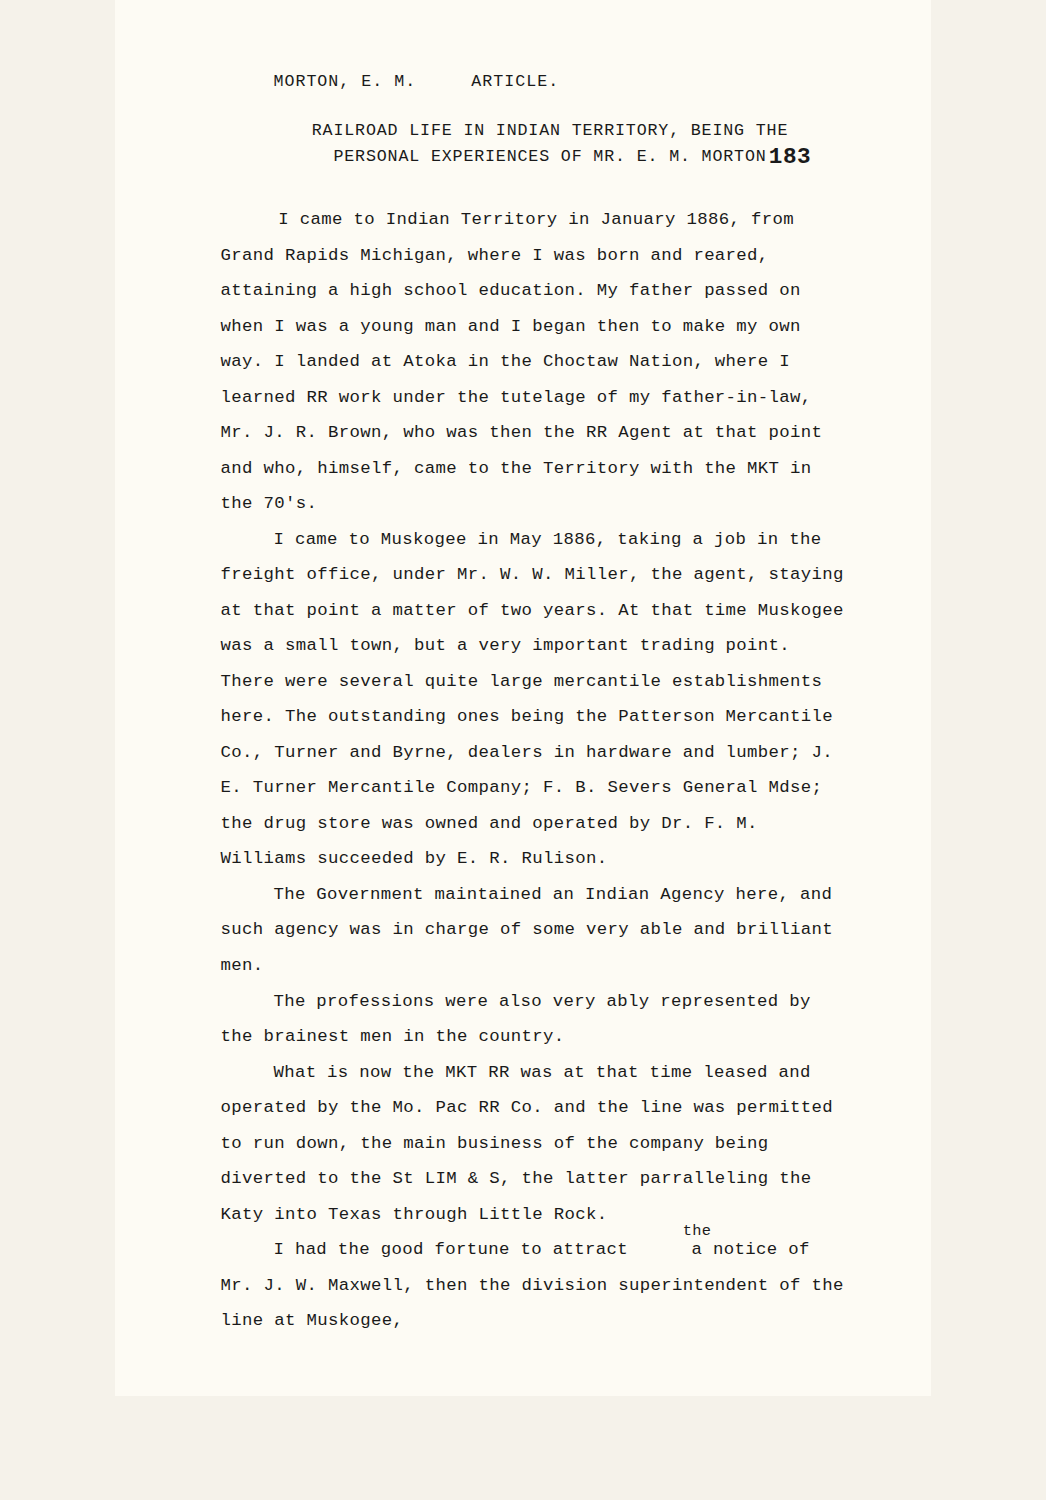MORTON, E. M. ARTICLE.
RAILROAD LIFE IN INDIAN TERRITORY, BEING THE
PERSONAL EXPERIENCES OF MR. E. M. MORTON
183
I came to Indian Territory in January 1886, from Grand Rapids Michigan, where I was born and reared, attaining a high school education. My father passed on when I was a young man and I began then to make my own way. I landed at Atoka in the Choctaw Nation, where I learned RR work under the tutelage of my father-in-law, Mr. J. R. Brown, who was then the RR Agent at that point and who, himself, came to the Territory with the MKT in the 70's.
I came to Muskogee in May 1886, taking a job in the freight office, under Mr. W. W. Miller, the agent, staying at that point a matter of two years. At that time Muskogee was a small town, but a very important trading point. There were several quite large mercantile establishments here. The outstanding ones being the Patterson Mercantile Co., Turner and Byrne, dealers in hardware and lumber; J. E. Turner Mercantile Company; F. B. Severs General Mdse; the drug store was owned and operated by Dr. F. M. Williams succeeded by E. R. Rulison.
The Government maintained an Indian Agency here, and such agency was in charge of some very able and brilliant men.
The professions were also very ably represented by the brainest men in the country.
What is now the MKT RR was at that time leased and operated by the Mo. Pac RR Co. and the line was permitted to run down, the main business of the company being diverted to the St LIM & S, the latter parralleling the Katy into Texas through Little Rock.
I had the good fortune to attract thea notice of Mr. J. W. Maxwell, then the division superintendent of the line at Muskogee,